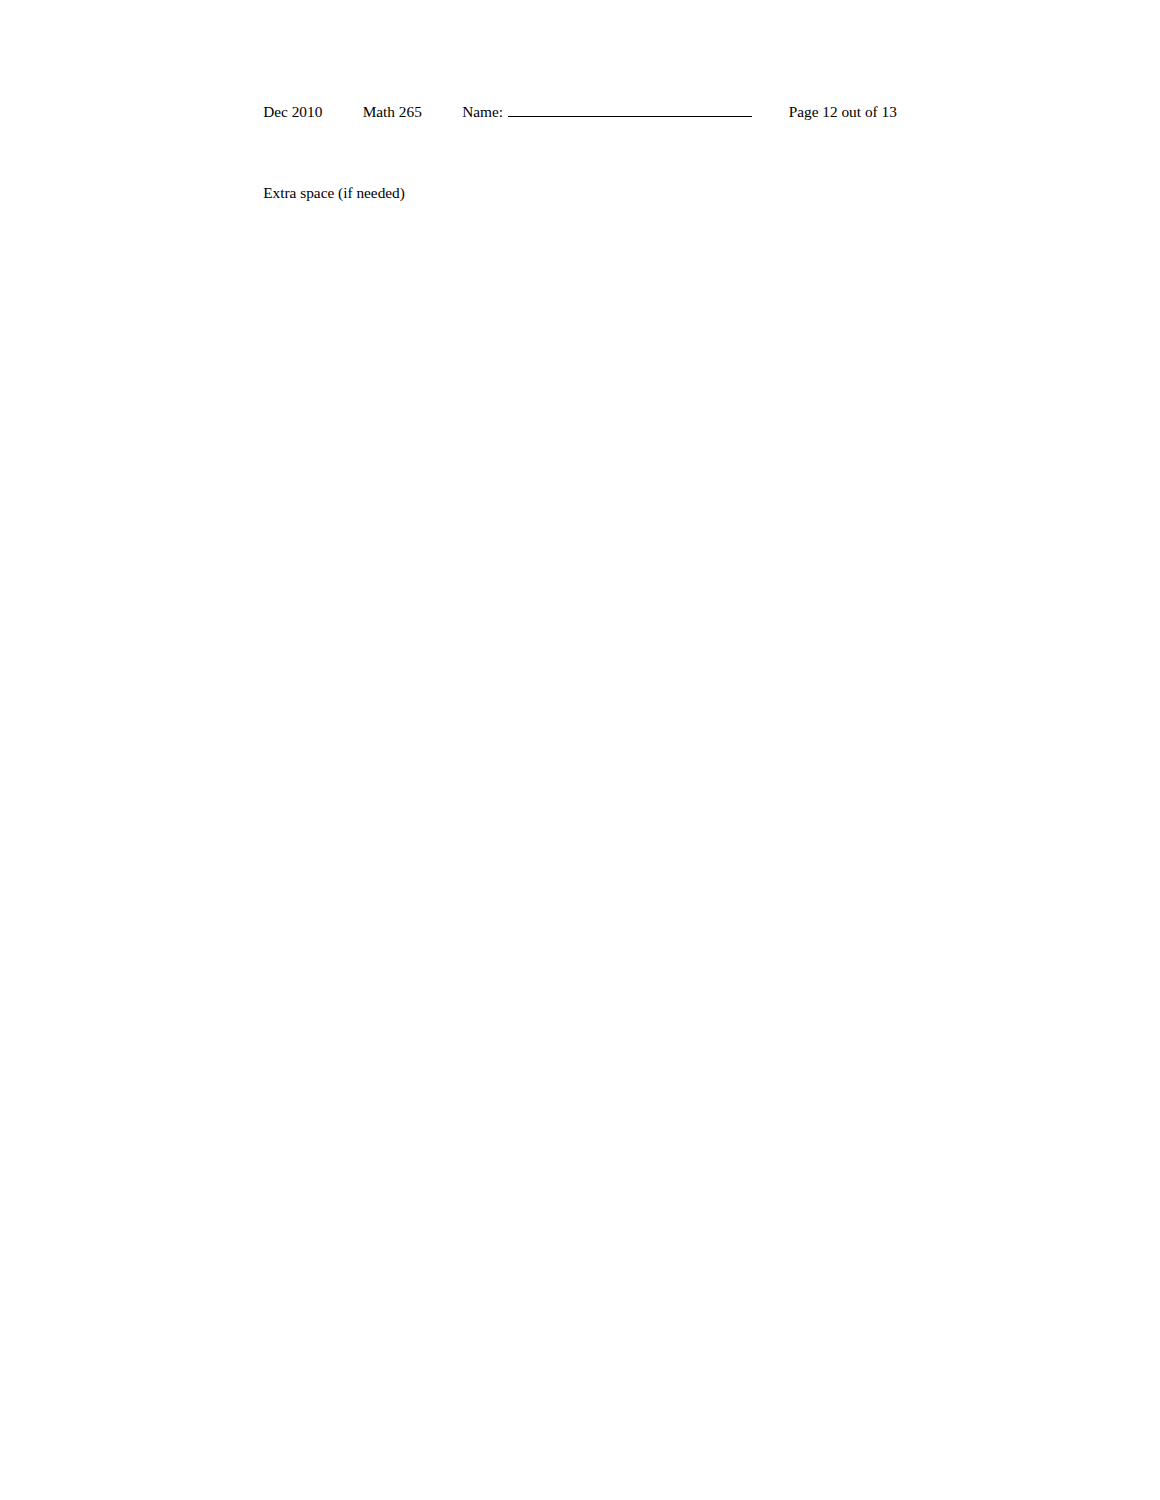Dec 2010 Math 265 Name:
Page 12 out of 13
Extra space (if needed)